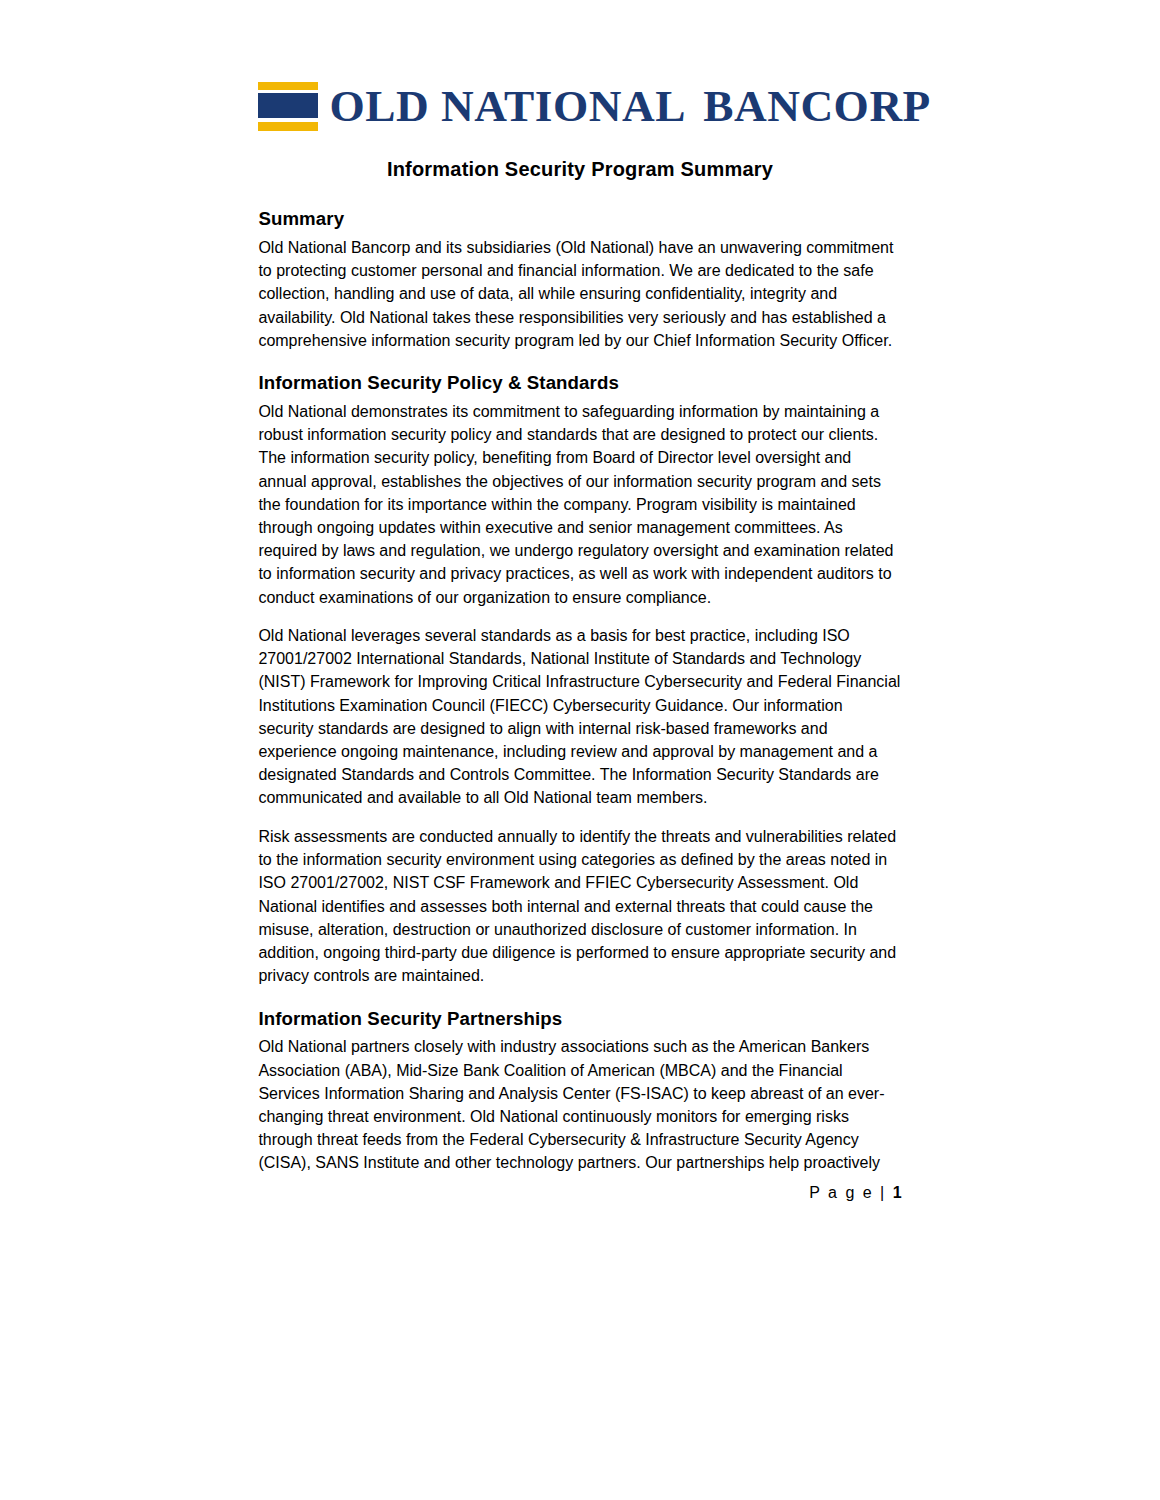OLD NATIONALBANCORP
Information Security Program Summary
Summary
Old National Bancorp and its subsidiaries (Old National) have an unwavering commitment to protecting customer personal and financial information. We are dedicated to the safe collection, handling and use of data, all while ensuring confidentiality, integrity and availability. Old National takes these responsibilities very seriously and has established a comprehensive information security program led by our Chief Information Security Officer.
Information Security Policy & Standards
Old National demonstrates its commitment to safeguarding information by maintaining a robust information security policy and standards that are designed to protect our clients. The information security policy, benefiting from Board of Director level oversight and annual approval, establishes the objectives of our information security program and sets the foundation for its importance within the company. Program visibility is maintained through ongoing updates within executive and senior management committees. As required by laws and regulation, we undergo regulatory oversight and examination related to information security and privacy practices, as well as work with independent auditors to conduct examinations of our organization to ensure compliance.
Old National leverages several standards as a basis for best practice, including ISO 27001/27002 International Standards, National Institute of Standards and Technology (NIST) Framework for Improving Critical Infrastructure Cybersecurity and Federal Financial Institutions Examination Council (FIECC) Cybersecurity Guidance. Our information security standards are designed to align with internal risk-based frameworks and experience ongoing maintenance, including review and approval by management and a designated Standards and Controls Committee. The Information Security Standards are communicated and available to all Old National team members.
Risk assessments are conducted annually to identify the threats and vulnerabilities related to the information security environment using categories as defined by the areas noted in ISO 27001/27002, NIST CSF Framework and FFIEC Cybersecurity Assessment. Old National identifies and assesses both internal and external threats that could cause the misuse, alteration, destruction or unauthorized disclosure of customer information. In addition, ongoing third-party due diligence is performed to ensure appropriate security and privacy controls are maintained.
Information Security Partnerships
Old National partners closely with industry associations such as the American Bankers Association (ABA), Mid-Size Bank Coalition of American (MBCA) and the Financial Services Information Sharing and Analysis Center (FS-ISAC) to keep abreast of an ever-changing threat environment. Old National continuously monitors for emerging risks through threat feeds from the Federal Cybersecurity & Infrastructure Security Agency (CISA), SANS Institute and other technology partners. Our partnerships help proactively
P a g e | 1